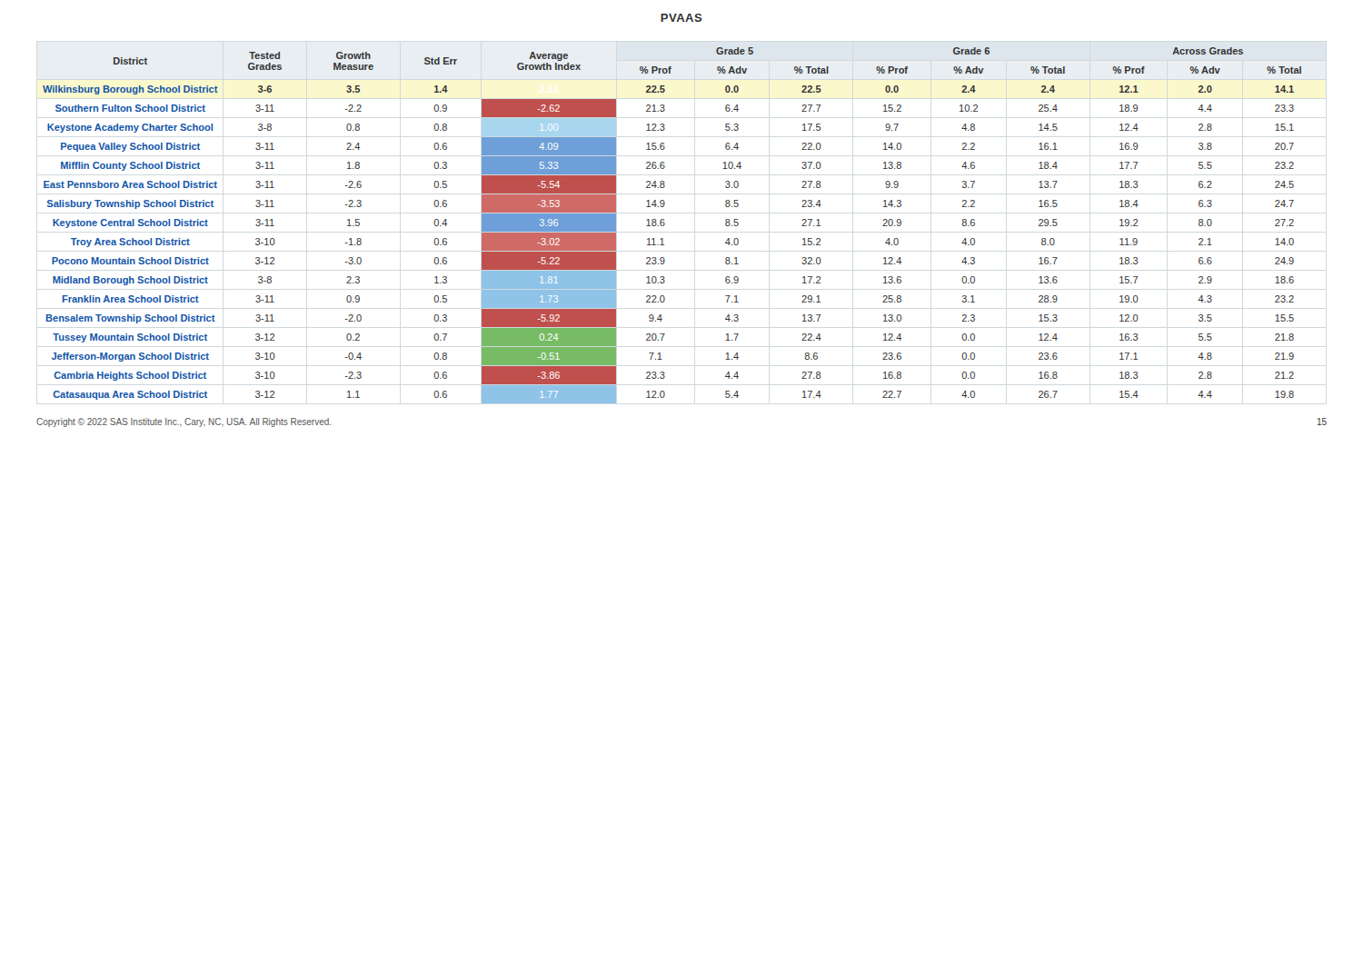PVAAS
| District | Tested Grades | Growth Measure | Std Err | Average Growth Index | Grade 5 | Grade 6 | Across Grades |
| --- | --- | --- | --- | --- | --- | --- | --- |
| % Prof | % Adv | % Total | % Prof | % Adv | % Total | % Prof | % Adv | % Total |
| Wilkinsburg Borough School District | 3-6 | 3.5 | 1.4 | 2.53 | 22.5 | 0.0 | 22.5 | 0.0 | 2.4 | 2.4 | 12.1 | 2.0 | 14.1 |
| Southern Fulton School District | 3-11 | -2.2 | 0.9 | -2.62 | 21.3 | 6.4 | 27.7 | 15.2 | 10.2 | 25.4 | 18.9 | 4.4 | 23.3 |
| Keystone Academy Charter School | 3-8 | 0.8 | 0.8 | 1.00 | 12.3 | 5.3 | 17.5 | 9.7 | 4.8 | 14.5 | 12.4 | 2.8 | 15.1 |
| Pequea Valley School District | 3-11 | 2.4 | 0.6 | 4.09 | 15.6 | 6.4 | 22.0 | 14.0 | 2.2 | 16.1 | 16.9 | 3.8 | 20.7 |
| Mifflin County School District | 3-11 | 1.8 | 0.3 | 5.33 | 26.6 | 10.4 | 37.0 | 13.8 | 4.6 | 18.4 | 17.7 | 5.5 | 23.2 |
| East Pennsboro Area School District | 3-11 | -2.6 | 0.5 | -5.54 | 24.8 | 3.0 | 27.8 | 9.9 | 3.7 | 13.7 | 18.3 | 6.2 | 24.5 |
| Salisbury Township School District | 3-11 | -2.3 | 0.6 | -3.53 | 14.9 | 8.5 | 23.4 | 14.3 | 2.2 | 16.5 | 18.4 | 6.3 | 24.7 |
| Keystone Central School District | 3-11 | 1.5 | 0.4 | 3.96 | 18.6 | 8.5 | 27.1 | 20.9 | 8.6 | 29.5 | 19.2 | 8.0 | 27.2 |
| Troy Area School District | 3-10 | -1.8 | 0.6 | -3.02 | 11.1 | 4.0 | 15.2 | 4.0 | 4.0 | 8.0 | 11.9 | 2.1 | 14.0 |
| Pocono Mountain School District | 3-12 | -3.0 | 0.6 | -5.22 | 23.9 | 8.1 | 32.0 | 12.4 | 4.3 | 16.7 | 18.3 | 6.6 | 24.9 |
| Midland Borough School District | 3-8 | 2.3 | 1.3 | 1.81 | 10.3 | 6.9 | 17.2 | 13.6 | 0.0 | 13.6 | 15.7 | 2.9 | 18.6 |
| Franklin Area School District | 3-11 | 0.9 | 0.5 | 1.73 | 22.0 | 7.1 | 29.1 | 25.8 | 3.1 | 28.9 | 19.0 | 4.3 | 23.2 |
| Bensalem Township School District | 3-11 | -2.0 | 0.3 | -5.92 | 9.4 | 4.3 | 13.7 | 13.0 | 2.3 | 15.3 | 12.0 | 3.5 | 15.5 |
| Tussey Mountain School District | 3-12 | 0.2 | 0.7 | 0.24 | 20.7 | 1.7 | 22.4 | 12.4 | 0.0 | 12.4 | 16.3 | 5.5 | 21.8 |
| Jefferson-Morgan School District | 3-10 | -0.4 | 0.8 | -0.51 | 7.1 | 1.4 | 8.6 | 23.6 | 0.0 | 23.6 | 17.1 | 4.8 | 21.9 |
| Cambria Heights School District | 3-10 | -2.3 | 0.6 | -3.86 | 23.3 | 4.4 | 27.8 | 16.8 | 0.0 | 16.8 | 18.3 | 2.8 | 21.2 |
| Catasauqua Area School District | 3-12 | 1.1 | 0.6 | 1.77 | 12.0 | 5.4 | 17.4 | 22.7 | 4.0 | 26.7 | 15.4 | 4.4 | 19.8 |
Copyright © 2022 SAS Institute Inc., Cary, NC, USA. All Rights Reserved.
15